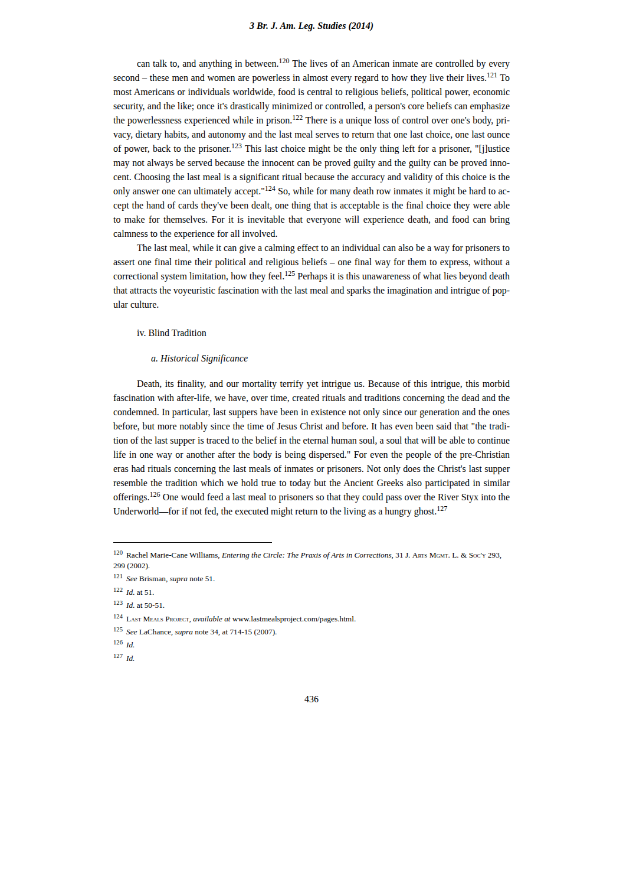3 Br. J. Am. Leg. Studies (2014)
can talk to, and anything in between.120 The lives of an American inmate are controlled by every second – these men and women are powerless in almost every regard to how they live their lives.121 To most Americans or individuals worldwide, food is central to religious beliefs, political power, economic security, and the like; once it's drastically minimized or controlled, a person's core beliefs can emphasize the powerlessness experienced while in prison.122 There is a unique loss of control over one's body, privacy, dietary habits, and autonomy and the last meal serves to return that one last choice, one last ounce of power, back to the prisoner.123 This last choice might be the only thing left for a prisoner, "[j]ustice may not always be served because the innocent can be proved guilty and the guilty can be proved innocent. Choosing the last meal is a significant ritual because the accuracy and validity of this choice is the only answer one can ultimately accept."124 So, while for many death row inmates it might be hard to accept the hand of cards they've been dealt, one thing that is acceptable is the final choice they were able to make for themselves. For it is inevitable that everyone will experience death, and food can bring calmness to the experience for all involved.
The last meal, while it can give a calming effect to an individual can also be a way for prisoners to assert one final time their political and religious beliefs – one final way for them to express, without a correctional system limitation, how they feel.125 Perhaps it is this unawareness of what lies beyond death that attracts the voyeuristic fascination with the last meal and sparks the imagination and intrigue of popular culture.
iv. Blind Tradition
a. Historical Significance
Death, its finality, and our mortality terrify yet intrigue us. Because of this intrigue, this morbid fascination with after-life, we have, over time, created rituals and traditions concerning the dead and the condemned. In particular, last suppers have been in existence not only since our generation and the ones before, but more notably since the time of Jesus Christ and before. It has even been said that "the tradition of the last supper is traced to the belief in the eternal human soul, a soul that will be able to continue life in one way or another after the body is being dispersed." For even the people of the pre-Christian eras had rituals concerning the last meals of inmates or prisoners. Not only does the Christ's last supper resemble the tradition which we hold true to today but the Ancient Greeks also participated in similar offerings.126 One would feed a last meal to prisoners so that they could pass over the River Styx into the Underworld—for if not fed, the executed might return to the living as a hungry ghost.127
120 Rachel Marie-Cane Williams, Entering the Circle: The Praxis of Arts in Corrections, 31 J. Arts Mgmt. L. & Soc'y 293, 299 (2002).
121 See Brisman, supra note 51.
122 Id. at 51.
123 Id. at 50-51.
124 Last Meals Project, available at www.lastmealsproject.com/pages.html.
125 See LaChance, supra note 34, at 714-15 (2007).
126 Id.
127 Id.
436